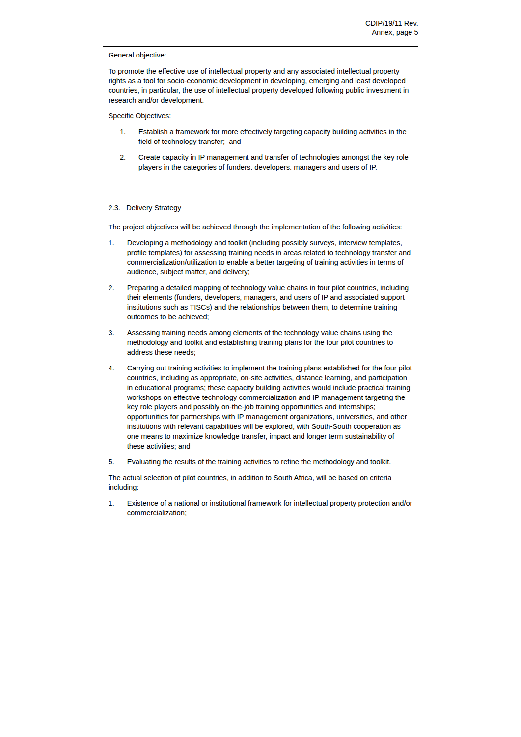CDIP/19/11 Rev.
Annex, page 5
| General objective: To promote the effective use of intellectual property and any associated intellectual property rights as a tool for socio-economic development in developing, emerging and least developed countries, in particular, the use of intellectual property developed following public investment in research and/or development. Specific Objectives: 1. Establish a framework for more effectively targeting capacity building activities in the field of technology transfer; and 2. Create capacity in IP management and transfer of technologies amongst the key role players in the categories of funders, developers, managers and users of IP. |
| 2.3. Delivery Strategy |
| The project objectives will be achieved through the implementation of the following activities: 1. Developing a methodology and toolkit (including possibly surveys, interview templates, profile templates) for assessing training needs in areas related to technology transfer and commercialization/utilization to enable a better targeting of training activities in terms of audience, subject matter, and delivery; 2. Preparing a detailed mapping of technology value chains in four pilot countries, including their elements (funders, developers, managers, and users of IP and associated support institutions such as TISCs) and the relationships between them, to determine training outcomes to be achieved; 3. Assessing training needs among elements of the technology value chains using the methodology and toolkit and establishing training plans for the four pilot countries to address these needs; 4. Carrying out training activities to implement the training plans established for the four pilot countries, including as appropriate, on-site activities, distance learning, and participation in educational programs; these capacity building activities would include practical training workshops on effective technology commercialization and IP management targeting the key role players and possibly on-the-job training opportunities and internships; opportunities for partnerships with IP management organizations, universities, and other institutions with relevant capabilities will be explored, with South-South cooperation as one means to maximize knowledge transfer, impact and longer term sustainability of these activities; and 5. Evaluating the results of the training activities to refine the methodology and toolkit. The actual selection of pilot countries, in addition to South Africa, will be based on criteria including: 1. Existence of a national or institutional framework for intellectual property protection and/or commercialization; |